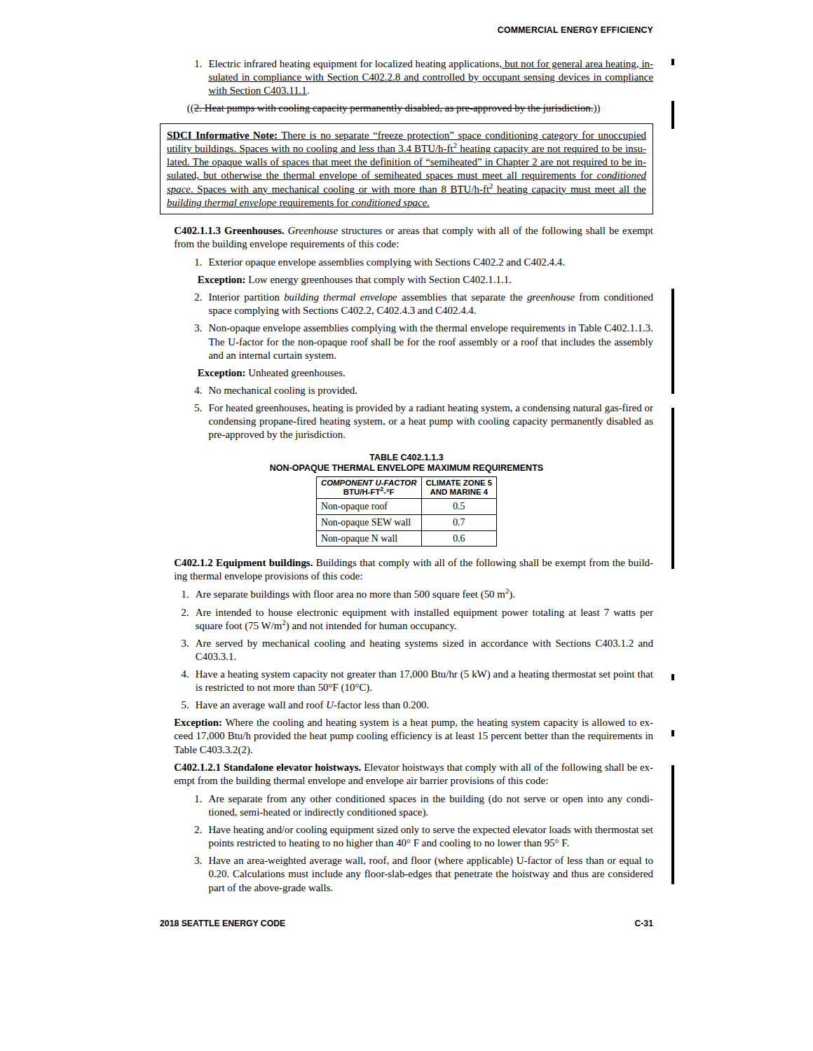COMMERCIAL ENERGY EFFICIENCY
1. Electric infrared heating equipment for localized heating applications, but not for general area heating, insulated in compliance with Section C402.2.8 and controlled by occupant sensing devices in compliance with Section C403.11.1.
((2. Heat pumps with cooling capacity permanently disabled, as pre-approved by the jurisdiction.))
SDCI Informative Note: There is no separate “freeze protection” space conditioning category for unoccupied utility buildings. Spaces with no cooling and less than 3.4 BTU/h-ft2 heating capacity are not required to be insulated. The opaque walls of spaces that meet the definition of “semiheated” in Chapter 2 are not required to be insulated, but otherwise the thermal envelope of semiheated spaces must meet all requirements for conditioned space. Spaces with any mechanical cooling or with more than 8 BTU/h-ft2 heating capacity must meet all the building thermal envelope requirements for conditioned space.
C402.1.1.3 Greenhouses. Greenhouse structures or areas that comply with all of the following shall be exempt from the building envelope requirements of this code:
1. Exterior opaque envelope assemblies complying with Sections C402.2 and C402.4.4.
Exception: Low energy greenhouses that comply with Section C402.1.1.1.
2. Interior partition building thermal envelope assemblies that separate the greenhouse from conditioned space complying with Sections C402.2, C402.4.3 and C402.4.4.
3. Non-opaque envelope assemblies complying with the thermal envelope requirements in Table C402.1.1.3. The U-factor for the non-opaque roof shall be for the roof assembly or a roof that includes the assembly and an internal curtain system.
Exception: Unheated greenhouses.
4. No mechanical cooling is provided.
5. For heated greenhouses, heating is provided by a radiant heating system, a condensing natural gas-fired or condensing propane-fired heating system, or a heat pump with cooling capacity permanently disabled as pre-approved by the jurisdiction.
TABLE C402.1.1.3
NON-OPAQUE THERMAL ENVELOPE MAXIMUM REQUIREMENTS
| COMPONENT U -FACTOR BTU/H-FT 2 -°F | CLIMATE ZONE 5 AND MARINE 4 |
| --- | --- |
| Non-opaque roof | 0.5 |
| Non-opaque SEW wall | 0.7 |
| Non-opaque N wall | 0.6 |
C402.1.2 Equipment buildings. Buildings that comply with all of the following shall be exempt from the building thermal envelope provisions of this code:
1. Are separate buildings with floor area no more than 500 square feet (50 m2).
2. Are intended to house electronic equipment with installed equipment power totaling at least 7 watts per square foot (75 W/m2) and not intended for human occupancy.
3. Are served by mechanical cooling and heating systems sized in accordance with Sections C403.1.2 and C403.3.1.
4. Have a heating system capacity not greater than 17,000 Btu/hr (5 kW) and a heating thermostat set point that is restricted to not more than 50°F (10°C).
5. Have an average wall and roof U-factor less than 0.200.
Exception: Where the cooling and heating system is a heat pump, the heating system capacity is allowed to exceed 17,000 Btu/h provided the heat pump cooling efficiency is at least 15 percent better than the requirements in Table C403.3.2(2).
C402.1.2.1 Standalone elevator hoistways. Elevator hoistways that comply with all of the following shall be exempt from the building thermal envelope and envelope air barrier provisions of this code:
1. Are separate from any other conditioned spaces in the building (do not serve or open into any conditioned, semi-heated or indirectly conditioned space).
2. Have heating and/or cooling equipment sized only to serve the expected elevator loads with thermostat set points restricted to heating to no higher than 40° F and cooling to no lower than 95° F.
3. Have an area-weighted average wall, roof, and floor (where applicable) U-factor of less than or equal to 0.20. Calculations must include any floor-slab-edges that penetrate the hoistway and thus are considered part of the above-grade walls.
2018 SEATTLE ENERGY CODE C-31